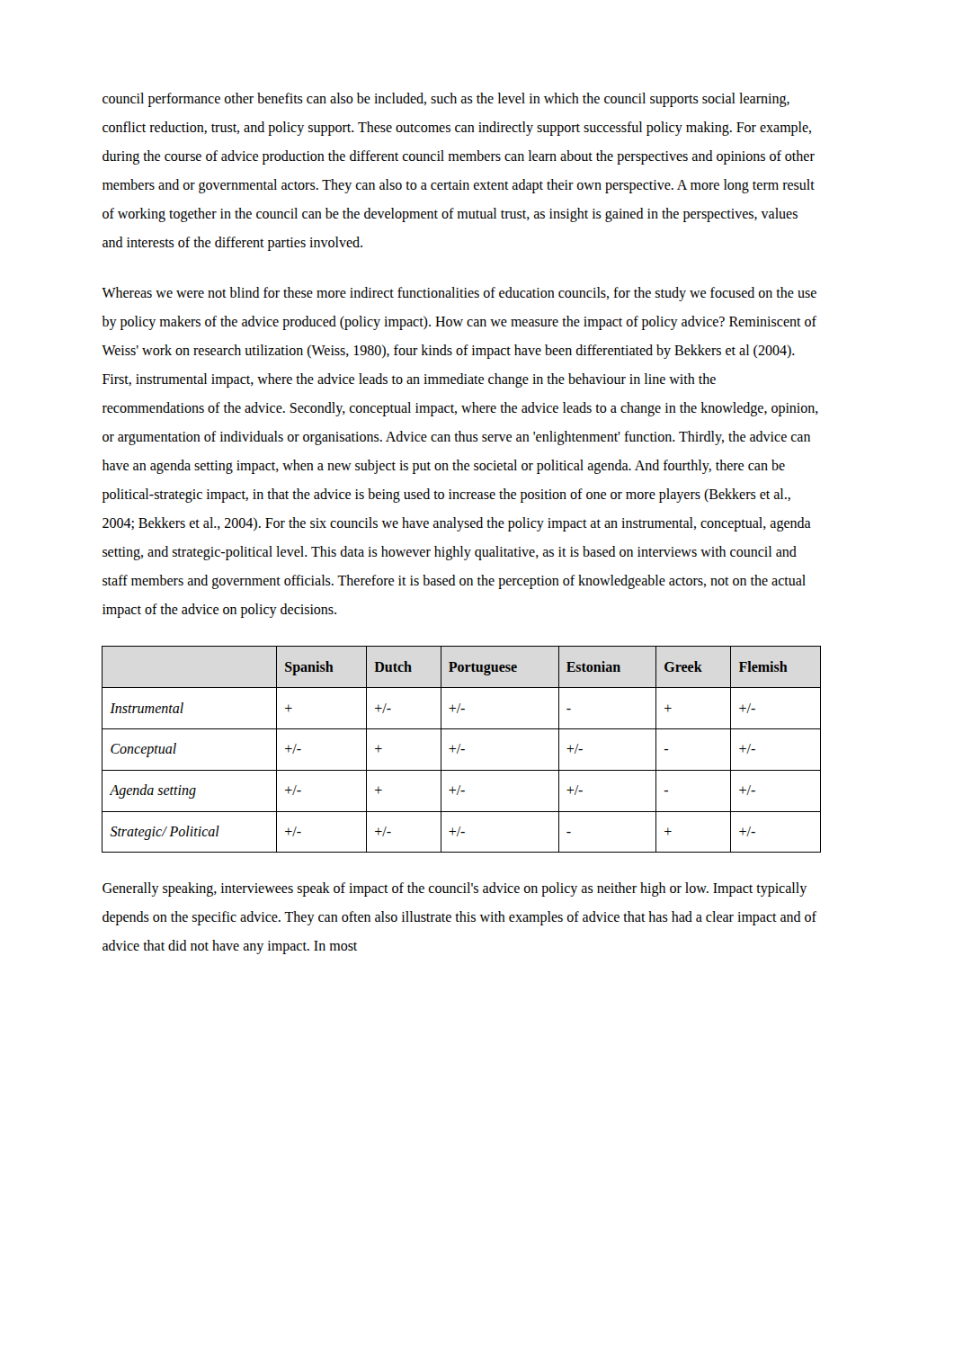council performance other benefits can also be included, such as the level in which the council supports social learning, conflict reduction, trust, and policy support. These outcomes can indirectly support successful policy making. For example, during the course of advice production the different council members can learn about the perspectives and opinions of other members and or governmental actors. They can also to a certain extent adapt their own perspective. A more long term result of working together in the council can be the development of mutual trust, as insight is gained in the perspectives, values and interests of the different parties involved.
Whereas we were not blind for these more indirect functionalities of education councils, for the study we focused on the use by policy makers of the advice produced (policy impact). How can we measure the impact of policy advice? Reminiscent of Weiss' work on research utilization (Weiss, 1980), four kinds of impact have been differentiated by Bekkers et al (2004). First, instrumental impact, where the advice leads to an immediate change in the behaviour in line with the recommendations of the advice. Secondly, conceptual impact, where the advice leads to a change in the knowledge, opinion, or argumentation of individuals or organisations. Advice can thus serve an 'enlightenment' function. Thirdly, the advice can have an agenda setting impact, when a new subject is put on the societal or political agenda. And fourthly, there can be political-strategic impact, in that the advice is being used to increase the position of one or more players (Bekkers et al., 2004; Bekkers et al., 2004). For the six councils we have analysed the policy impact at an instrumental, conceptual, agenda setting, and strategic-political level. This data is however highly qualitative, as it is based on interviews with council and staff members and government officials. Therefore it is based on the perception of knowledgeable actors, not on the actual impact of the advice on policy decisions.
| | Spanish | Dutch | Portuguese | Estonian | Greek | Flemish |
| --- | --- | --- | --- | --- | --- | --- |
| Instrumental | + | +/- | +/- | - | + | +/- |
| Conceptual | +/- | + | +/- | +/- | - | +/- |
| Agenda setting | +/- | + | +/- | +/- | - | +/- |
| Strategic/ Political | +/- | +/- | +/- | - | + | +/- |
Generally speaking, interviewees speak of impact of the council's advice on policy as neither high or low. Impact typically depends on the specific advice. They can often also illustrate this with examples of advice that has had a clear impact and of advice that did not have any impact. In most